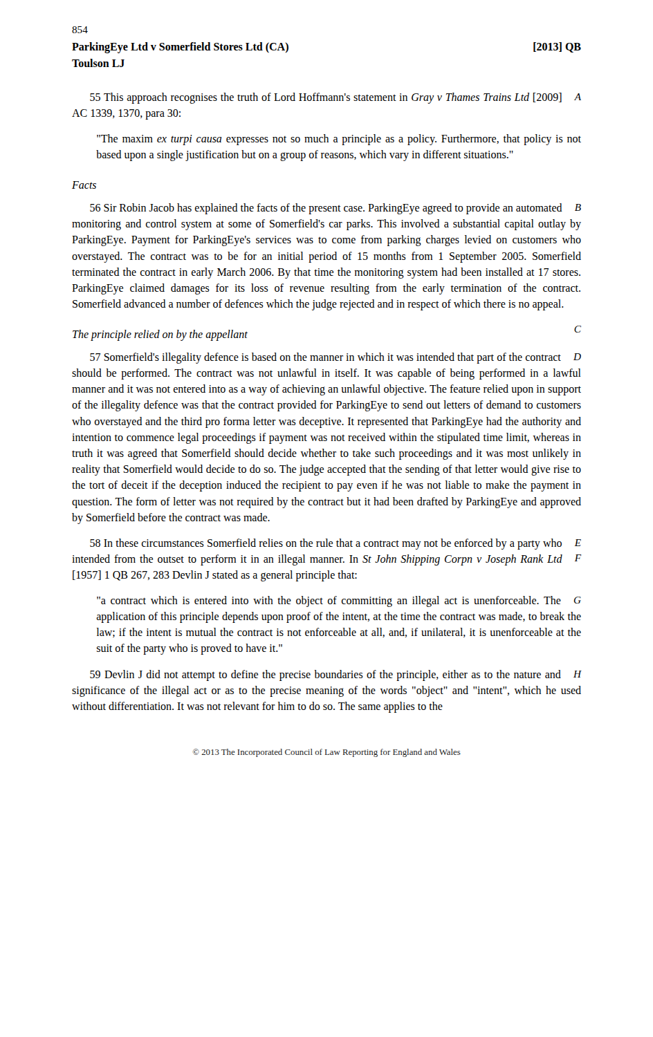854
ParkingEye Ltd v Somerfield Stores Ltd (CA) [2013] QB
Toulson LJ
A
55 This approach recognises the truth of Lord Hoffmann's statement in Gray v Thames Trains Ltd [2009] AC 1339, 1370, para 30:
"The maxim ex turpi causa expresses not so much a principle as a policy. Furthermore, that policy is not based upon a single justification but on a group of reasons, which vary in different situations."
Facts
B
56 Sir Robin Jacob has explained the facts of the present case. ParkingEye agreed to provide an automated monitoring and control system at some of Somerfield's car parks. This involved a substantial capital outlay by ParkingEye. Payment for ParkingEye's services was to come from parking charges levied on customers who overstayed. The contract was to be for an initial period of 15 months from 1 September 2005. Somerfield terminated the contract in early March 2006. By that time the monitoring system had been installed at 17 stores. ParkingEye claimed damages for its loss of revenue resulting from the early termination of the contract. Somerfield advanced a number of defences which the judge rejected and in respect of which there is no appeal.
C
The principle relied on by the appellant
D
57 Somerfield's illegality defence is based on the manner in which it was intended that part of the contract should be performed. The contract was not unlawful in itself. It was capable of being performed in a lawful manner and it was not entered into as a way of achieving an unlawful objective. The feature relied upon in support of the illegality defence was that the contract provided for ParkingEye to send out letters of demand to customers who overstayed and the third pro forma letter was deceptive. It represented that ParkingEye had the authority and intention to commence legal proceedings if payment was not received within the stipulated time limit, whereas in truth it was agreed that Somerfield should decide whether to take such proceedings and it was most unlikely in reality that Somerfield would decide to do so. The judge accepted that the sending of that letter would give rise to the tort of deceit if the deception induced the recipient to pay even if he was not liable to make the payment in question. The form of letter was not required by the contract but it had been drafted by ParkingEye and approved by Somerfield before the contract was made.
E F
58 In these circumstances Somerfield relies on the rule that a contract may not be enforced by a party who intended from the outset to perform it in an illegal manner. In St John Shipping Corpn v Joseph Rank Ltd [1957] 1 QB 267, 283 Devlin J stated as a general principle that:
G
"a contract which is entered into with the object of committing an illegal act is unenforceable. The application of this principle depends upon proof of the intent, at the time the contract was made, to break the law; if the intent is mutual the contract is not enforceable at all, and, if unilateral, it is unenforceable at the suit of the party who is proved to have it."
H
59 Devlin J did not attempt to define the precise boundaries of the principle, either as to the nature and significance of the illegal act or as to the precise meaning of the words "object" and "intent", which he used without differentiation. It was not relevant for him to do so. The same applies to the
© 2013 The Incorporated Council of Law Reporting for England and Wales